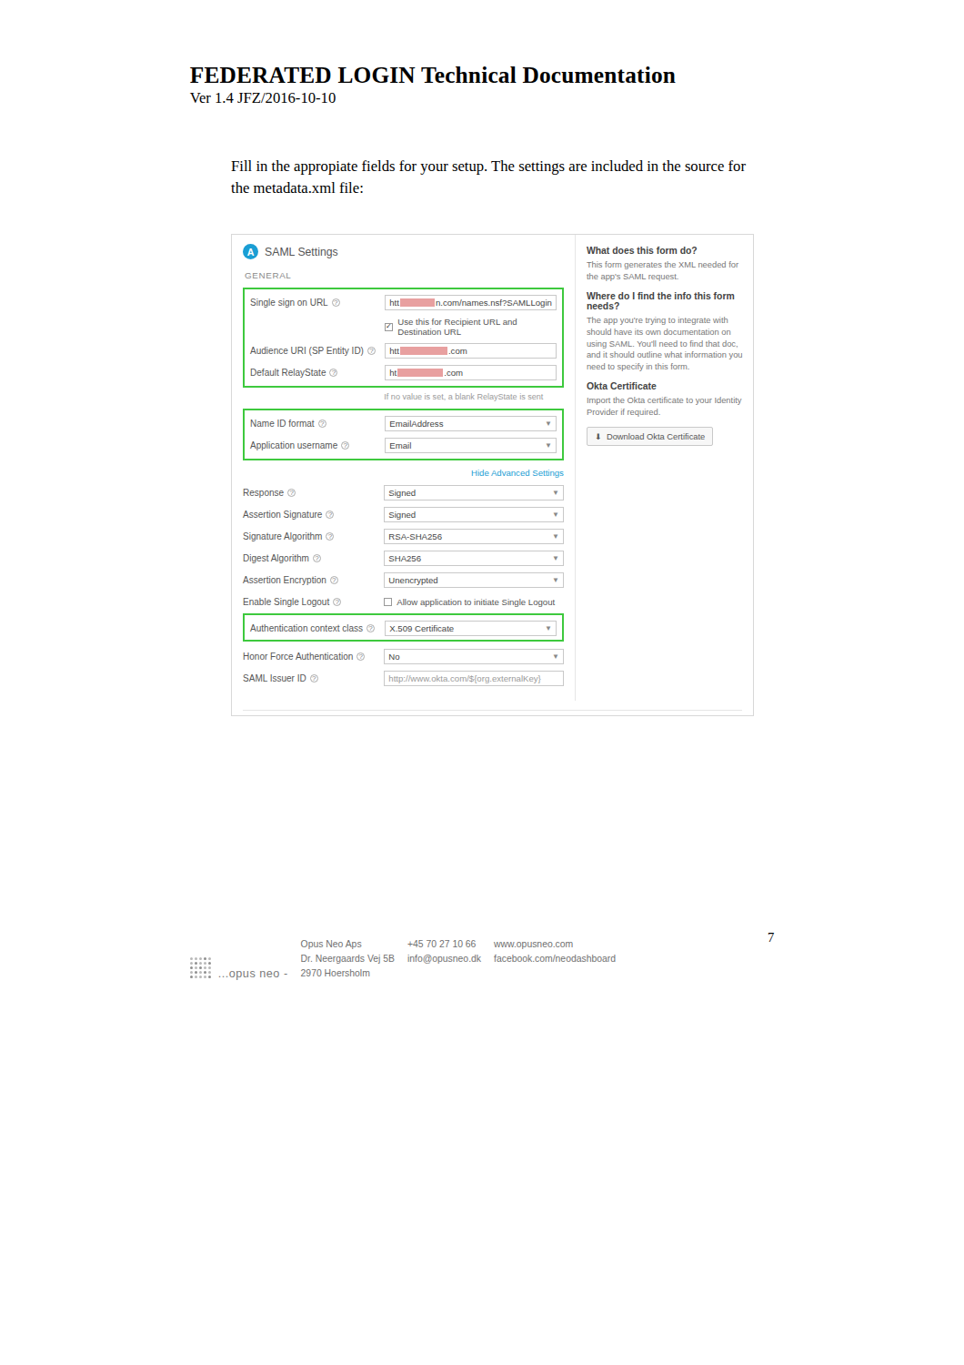FEDERATED LOGIN Technical Documentation
Ver 1.4 JFZ/2016-10-10
Fill in the appropiate fields for your setup. The settings are included in the source for the metadata.xml file:
A
SAML Settings
GENERAL
Single sign on URL ?
htt n.com/names.nsf?SAMLLogin
✓ Use this for Recipient URL and Destination URL
Audience URI (SP Entity ID) ?
htt .com
Default RelayState ?
ht .com
If no value is set, a blank RelayState is sent
Name ID format ?
EmailAddress▼
Application username ?
Email▼
Hide Advanced Settings
Response ?
Signed▼
Assertion Signature ?
Signed▼
Signature Algorithm ?
RSA-SHA256▼
Digest Algorithm ?
SHA256▼
Assertion Encryption ?
Unencrypted▼
Enable Single Logout ?
Allow application to initiate Single Logout
Authentication context class ?
X.509 Certificate▼
Honor Force Authentication ?
No▼
SAML Issuer ID ?
http://www.okta.com/${org.externalKey}
What does this form do?
This form generates the XML needed for the app's SAML request.
Where do I find the info this form needs?
The app you're trying to integrate with should have its own documentation on using SAML. You'll need to find that doc, and it should outline what information you need to specify in this form.
Okta Certificate
Import the Okta certificate to your Identity Provider if required.
⬇ Download Okta Certificate
7
...opus neo -
Opus Neo Aps
Dr. Neergaards Vej 5B
2970 Hoersholm
+45 70 27 10 66
info@opusneo.dk
www.opusneo.com
facebook.com/neodashboard